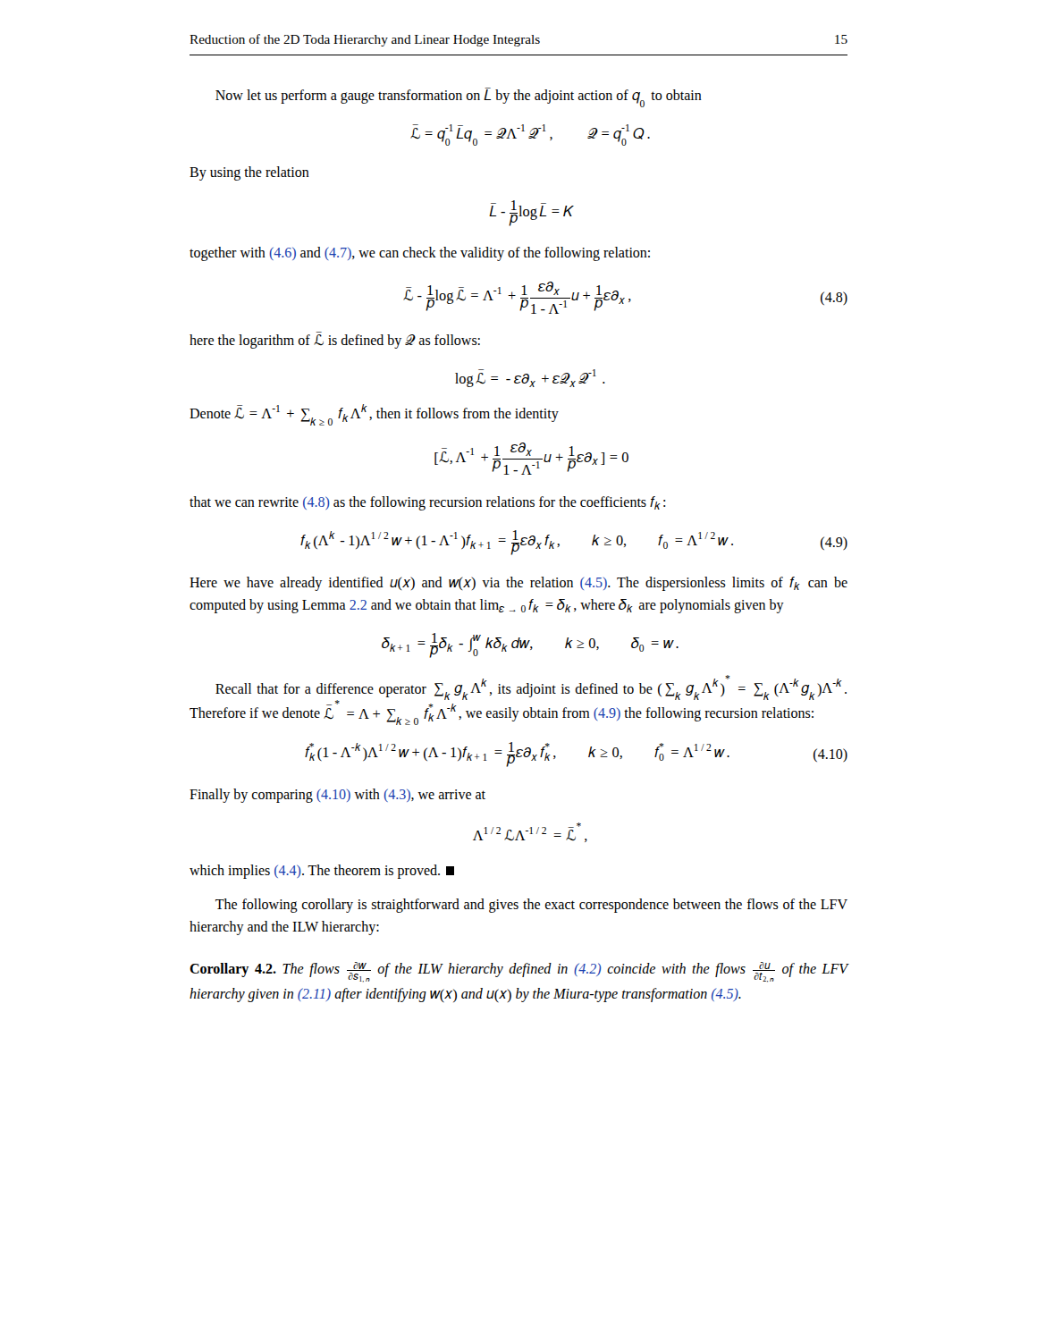Reduction of the 2D Toda Hierarchy and Linear Hodge Integrals 15
Now let us perform a gauge transformation on L¯ by the adjoint action of q0 to obtain
ℒ¯ = q0-1 L¯ q0 = 𝒬 Λ-1 𝒬-1 , 𝒬 = q0-1 Q .
By using the relation
L¯ - 1p log L¯ = K
together with (4.6) and (4.7), we can check the validity of the following relation:
ℒ¯ - 1p log ℒ¯ = Λ-1 + 1p ε∂x 1-Λ-1 u + 1p ε ∂x , (4.8)
here the logarithm of ℒ¯ is defined by 𝒬 as follows:
log ℒ¯ = - ε ∂x + ε 𝒬x 𝒬-1 .
Denote ℒ¯=Λ-1+∑k≥0fkΛk, then it follows from the identity
[ ℒ¯ , Λ-1 + 1p ε∂x 1-Λ-1 u + 1p ε ∂x ] = 0
that we can rewrite (4.8) as the following recursion relations for the coefficients fk:
fk (Λk-1) Λ1/2 w + (1-Λ-1) fk+1 = 1p ε ∂x fk , k≥0 , f0 = Λ1/2 w . (4.9)
Here we have already identified u(x) and w(x) via the relation (4.5). The dispersionless limits of fk can be computed by using Lemma 2.2 and we obtain that limε→0fk=δk, where δk are polynomials given by
δk+1 = 1p δk - ∫0w k δk dw , k≥0 , δ0 = w .
Recall that for a difference operator ∑kgkΛk, its adjoint is defined to be (∑kgkΛk)* = ∑k(Λ-kgk)Λ-k. Therefore if we denote ℒ¯*=Λ+∑k≥0fk*Λ-k, we easily obtain from (4.9) the following recursion relations:
fk* (1-Λ-k) Λ1/2 w + (Λ-1) fk+1 = 1p ε ∂x fk* , k≥0 , f0* = Λ1/2 w . (4.10)
Finally by comparing (4.10) with (4.3), we arrive at
Λ1/2 ℒ Λ-1/2 = ℒ¯* ,
which implies (4.4). The theorem is proved.
The following corollary is straightforward and gives the exact correspondence between the flows of the LFV hierarchy and the ILW hierarchy:
Corollary 4.2. The flows ∂w∂s1,n of the ILW hierarchy defined in (4.2) coincide with the flows ∂u∂t2,n of the LFV hierarchy given in (2.11) after identifying w(x) and u(x) by the Miura-type transformation (4.5).